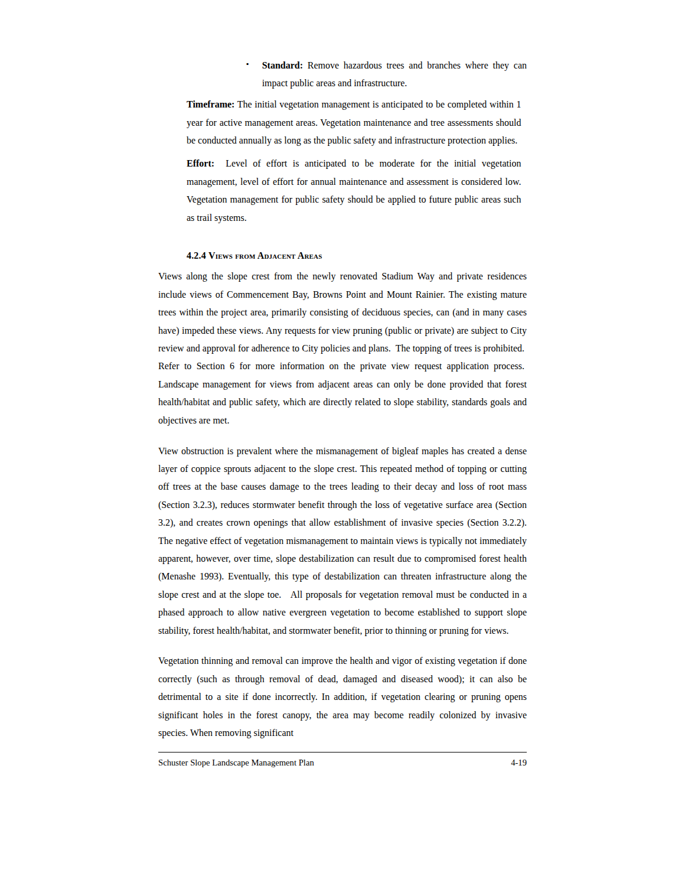▪
Standard: Remove hazardous trees and branches where they can impact public areas and infrastructure.
Timeframe: The initial vegetation management is anticipated to be completed within 1 year for active management areas. Vegetation maintenance and tree assessments should be conducted annually as long as the public safety and infrastructure protection applies.
Effort: Level of effort is anticipated to be moderate for the initial vegetation management, level of effort for annual maintenance and assessment is considered low. Vegetation management for public safety should be applied to future public areas such as trail systems.
4.2.4 Views from Adjacent Areas
Views along the slope crest from the newly renovated Stadium Way and private residences include views of Commencement Bay, Browns Point and Mount Rainier. The existing mature trees within the project area, primarily consisting of deciduous species, can (and in many cases have) impeded these views. Any requests for view pruning (public or private) are subject to City review and approval for adherence to City policies and plans. The topping of trees is prohibited. Refer to Section 6 for more information on the private view request application process. Landscape management for views from adjacent areas can only be done provided that forest health/habitat and public safety, which are directly related to slope stability, standards goals and objectives are met.
View obstruction is prevalent where the mismanagement of bigleaf maples has created a dense layer of coppice sprouts adjacent to the slope crest. This repeated method of topping or cutting off trees at the base causes damage to the trees leading to their decay and loss of root mass (Section 3.2.3), reduces stormwater benefit through the loss of vegetative surface area (Section 3.2), and creates crown openings that allow establishment of invasive species (Section 3.2.2). The negative effect of vegetation mismanagement to maintain views is typically not immediately apparent, however, over time, slope destabilization can result due to compromised forest health (Menashe 1993). Eventually, this type of destabilization can threaten infrastructure along the slope crest and at the slope toe. All proposals for vegetation removal must be conducted in a phased approach to allow native evergreen vegetation to become established to support slope stability, forest health/habitat, and stormwater benefit, prior to thinning or pruning for views.
Vegetation thinning and removal can improve the health and vigor of existing vegetation if done correctly (such as through removal of dead, damaged and diseased wood); it can also be detrimental to a site if done incorrectly. In addition, if vegetation clearing or pruning opens significant holes in the forest canopy, the area may become readily colonized by invasive species. When removing significant
Schuster Slope Landscape Management Plan
4-19